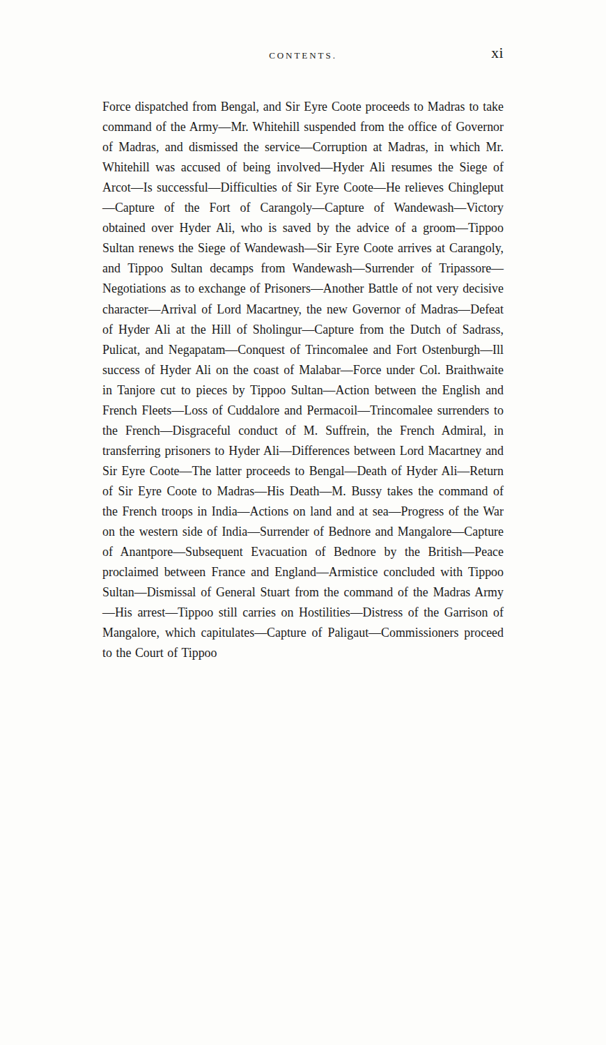xi
Contents.
Force dispatched from Bengal, and Sir Eyre Coote proceeds to Madras to take command of the Army—Mr. Whitehill suspended from the office of Governor of Madras, and dismissed the service—Corruption at Madras, in which Mr. Whitehill was accused of being involved—Hyder Ali resumes the Siege of Arcot—Is successful—Difficulties of Sir Eyre Coote—He relieves Chingleput—Capture of the Fort of Carangoly—Capture of Wandewash—Victory obtained over Hyder Ali, who is saved by the advice of a groom—Tippoo Sultan renews the Siege of Wandewash—Sir Eyre Coote arrives at Carangoly, and Tippoo Sultan decamps from Wandewash—Surrender of Tripassore—Negotiations as to exchange of Prisoners—Another Battle of not very decisive character—Arrival of Lord Macartney, the new Governor of Madras—Defeat of Hyder Ali at the Hill of Sholingur—Capture from the Dutch of Sadrass, Pulicat, and Negapatam—Conquest of Trincomalee and Fort Ostenburgh—Ill success of Hyder Ali on the coast of Malabar—Force under Col. Braithwaite in Tanjore cut to pieces by Tippoo Sultan—Action between the English and French Fleets—Loss of Cuddalore and Permacoil—Trincomalee surrenders to the French—Disgraceful conduct of M. Suffrein, the French Admiral, in transferring prisoners to Hyder Ali—Differences between Lord Macartney and Sir Eyre Coote—The latter proceeds to Bengal—Death of Hyder Ali—Return of Sir Eyre Coote to Madras—His Death—M. Bussy takes the command of the French troops in India—Actions on land and at sea—Progress of the War on the western side of India—Surrender of Bednore and Mangalore—Capture of Anantpore—Subsequent Evacuation of Bednore by the British—Peace proclaimed between France and England—Armistice concluded with Tippoo Sultan—Dismissal of General Stuart from the command of the Madras Army—His arrest—Tippoo still carries on Hostilities—Distress of the Garrison of Mangalore, which capitulates—Capture of Paligaut—Commissioners proceed to the Court of Tippoo